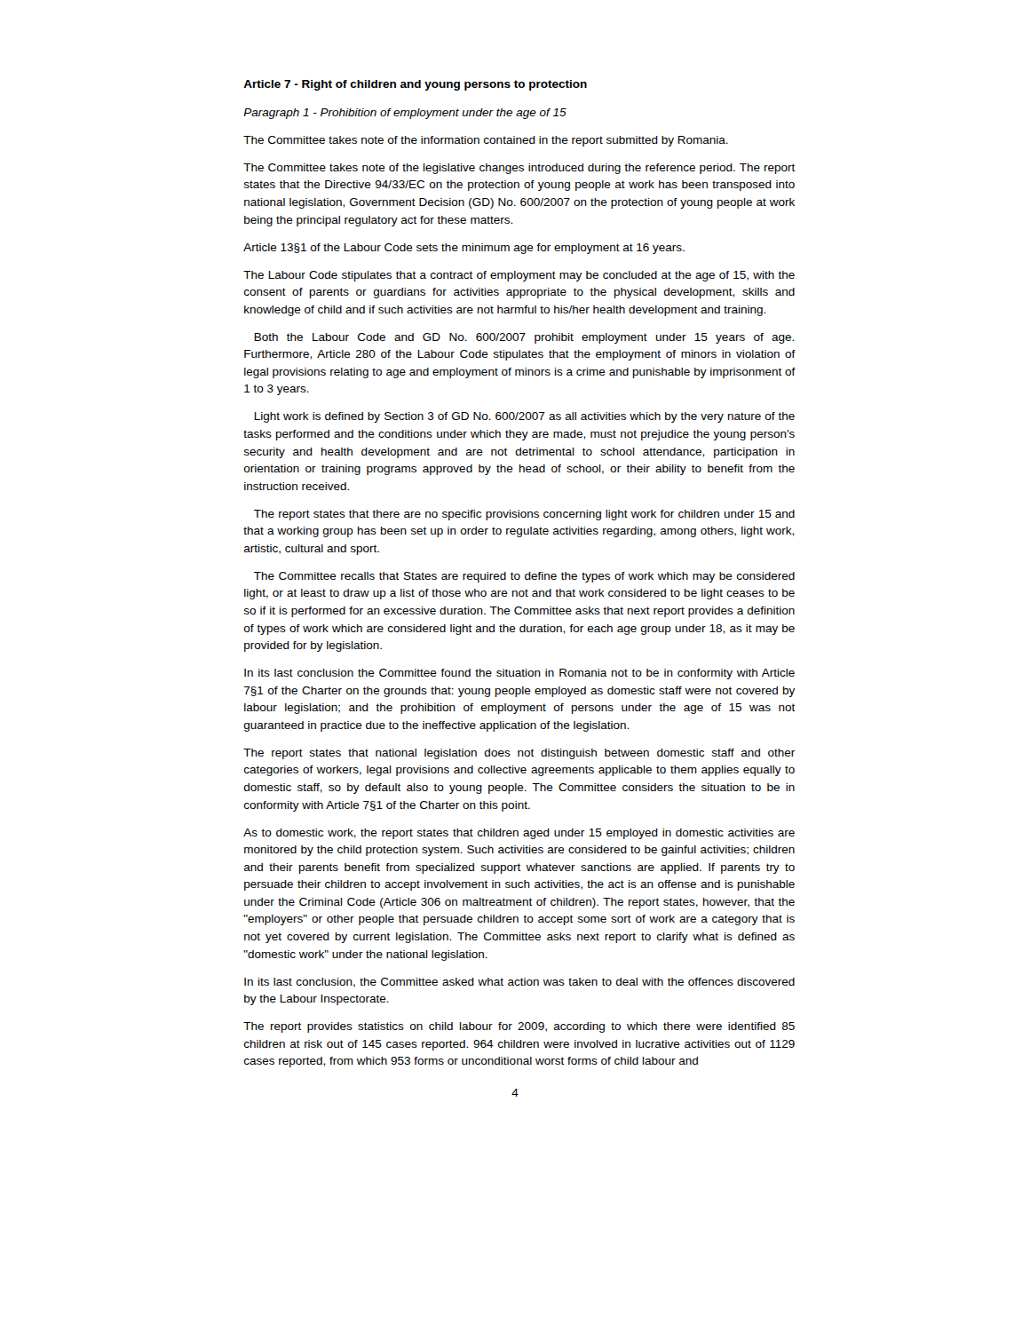Article 7 - Right of children and young persons to protection
Paragraph 1 - Prohibition of employment under the age of 15
The Committee takes note of the information contained in the report submitted by Romania.
The Committee takes note of the legislative changes introduced during the reference period. The report states that the Directive 94/33/EC on the protection of young people at work has been transposed into national legislation, Government Decision (GD) No. 600/2007 on the protection of young people at work being the principal regulatory act for these matters.
Article 13§1 of the Labour Code sets the minimum age for employment at 16 years.
The Labour Code stipulates that a contract of employment may be concluded at the age of 15, with the consent of parents or guardians for activities appropriate to the physical development, skills and knowledge of child and if such activities are not harmful to his/her health development and training.
Both the Labour Code and GD No. 600/2007 prohibit employment under 15 years of age. Furthermore, Article 280 of the Labour Code stipulates that the employment of minors in violation of legal provisions relating to age and employment of minors is a crime and punishable by imprisonment of 1 to 3 years.
Light work is defined by Section 3 of GD No. 600/2007 as all activities which by the very nature of the tasks performed and the conditions under which they are made, must not prejudice the young person's security and health development and are not detrimental to school attendance, participation in orientation or training programs approved by the head of school, or their ability to benefit from the instruction received.
The report states that there are no specific provisions concerning light work for children under 15 and that a working group has been set up in order to regulate activities regarding, among others, light work, artistic, cultural and sport.
The Committee recalls that States are required to define the types of work which may be considered light, or at least to draw up a list of those who are not and that work considered to be light ceases to be so if it is performed for an excessive duration. The Committee asks that next report provides a definition of types of work which are considered light and the duration, for each age group under 18, as it may be provided for by legislation.
In its last conclusion the Committee found the situation in Romania not to be in conformity with Article 7§1 of the Charter on the grounds that: young people employed as domestic staff were not covered by labour legislation; and the prohibition of employment of persons under the age of 15 was not guaranteed in practice due to the ineffective application of the legislation.
The report states that national legislation does not distinguish between domestic staff and other categories of workers, legal provisions and collective agreements applicable to them applies equally to domestic staff, so by default also to young people. The Committee considers the situation to be in conformity with Article 7§1 of the Charter on this point.
As to domestic work, the report states that children aged under 15 employed in domestic activities are monitored by the child protection system. Such activities are considered to be gainful activities; children and their parents benefit from specialized support whatever sanctions are applied. If parents try to persuade their children to accept involvement in such activities, the act is an offense and is punishable under the Criminal Code (Article 306 on maltreatment of children). The report states, however, that the "employers" or other people that persuade children to accept some sort of work are a category that is not yet covered by current legislation. The Committee asks next report to clarify what is defined as "domestic work" under the national legislation.
In its last conclusion, the Committee asked what action was taken to deal with the offences discovered by the Labour Inspectorate.
The report provides statistics on child labour for 2009, according to which there were identified 85 children at risk out of 145 cases reported. 964 children were involved in lucrative activities out of 1129 cases reported, from which 953 forms or unconditional worst forms of child labour and
4